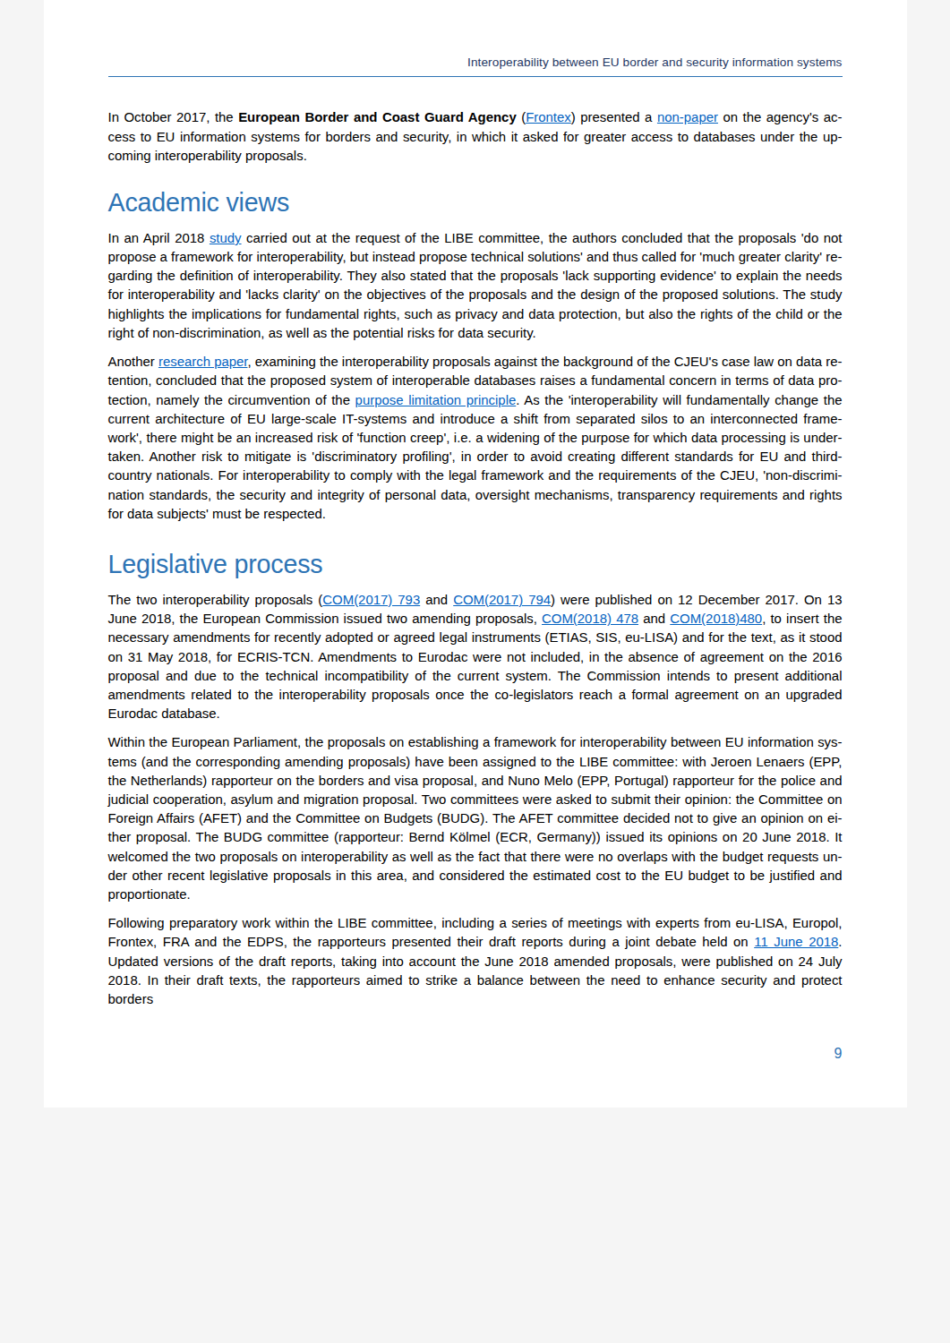Interoperability between EU border and security information systems
In October 2017, the European Border and Coast Guard Agency (Frontex) presented a non-paper on the agency's access to EU information systems for borders and security, in which it asked for greater access to databases under the upcoming interoperability proposals.
Academic views
In an April 2018 study carried out at the request of the LIBE committee, the authors concluded that the proposals 'do not propose a framework for interoperability, but instead propose technical solutions' and thus called for 'much greater clarity' regarding the definition of interoperability. They also stated that the proposals 'lack supporting evidence' to explain the needs for interoperability and 'lacks clarity' on the objectives of the proposals and the design of the proposed solutions. The study highlights the implications for fundamental rights, such as privacy and data protection, but also the rights of the child or the right of non-discrimination, as well as the potential risks for data security.
Another research paper, examining the interoperability proposals against the background of the CJEU's case law on data retention, concluded that the proposed system of interoperable databases raises a fundamental concern in terms of data protection, namely the circumvention of the purpose limitation principle. As the 'interoperability will fundamentally change the current architecture of EU large-scale IT-systems and introduce a shift from separated silos to an interconnected framework', there might be an increased risk of 'function creep', i.e. a widening of the purpose for which data processing is undertaken. Another risk to mitigate is 'discriminatory profiling', in order to avoid creating different standards for EU and third-country nationals. For interoperability to comply with the legal framework and the requirements of the CJEU, 'non-discrimination standards, the security and integrity of personal data, oversight mechanisms, transparency requirements and rights for data subjects' must be respected.
Legislative process
The two interoperability proposals (COM(2017) 793 and COM(2017) 794) were published on 12 December 2017. On 13 June 2018, the European Commission issued two amending proposals, COM(2018) 478 and COM(2018)480, to insert the necessary amendments for recently adopted or agreed legal instruments (ETIAS, SIS, eu-LISA) and for the text, as it stood on 31 May 2018, for ECRIS-TCN. Amendments to Eurodac were not included, in the absence of agreement on the 2016 proposal and due to the technical incompatibility of the current system. The Commission intends to present additional amendments related to the interoperability proposals once the co-legislators reach a formal agreement on an upgraded Eurodac database.
Within the European Parliament, the proposals on establishing a framework for interoperability between EU information systems (and the corresponding amending proposals) have been assigned to the LIBE committee: with Jeroen Lenaers (EPP, the Netherlands) rapporteur on the borders and visa proposal, and Nuno Melo (EPP, Portugal) rapporteur for the police and judicial cooperation, asylum and migration proposal. Two committees were asked to submit their opinion: the Committee on Foreign Affairs (AFET) and the Committee on Budgets (BUDG). The AFET committee decided not to give an opinion on either proposal. The BUDG committee (rapporteur: Bernd Kölmel (ECR, Germany)) issued its opinions on 20 June 2018. It welcomed the two proposals on interoperability as well as the fact that there were no overlaps with the budget requests under other recent legislative proposals in this area, and considered the estimated cost to the EU budget to be justified and proportionate.
Following preparatory work within the LIBE committee, including a series of meetings with experts from eu-LISA, Europol, Frontex, FRA and the EDPS, the rapporteurs presented their draft reports during a joint debate held on 11 June 2018. Updated versions of the draft reports, taking into account the June 2018 amended proposals, were published on 24 July 2018. In their draft texts, the rapporteurs aimed to strike a balance between the need to enhance security and protect borders
9